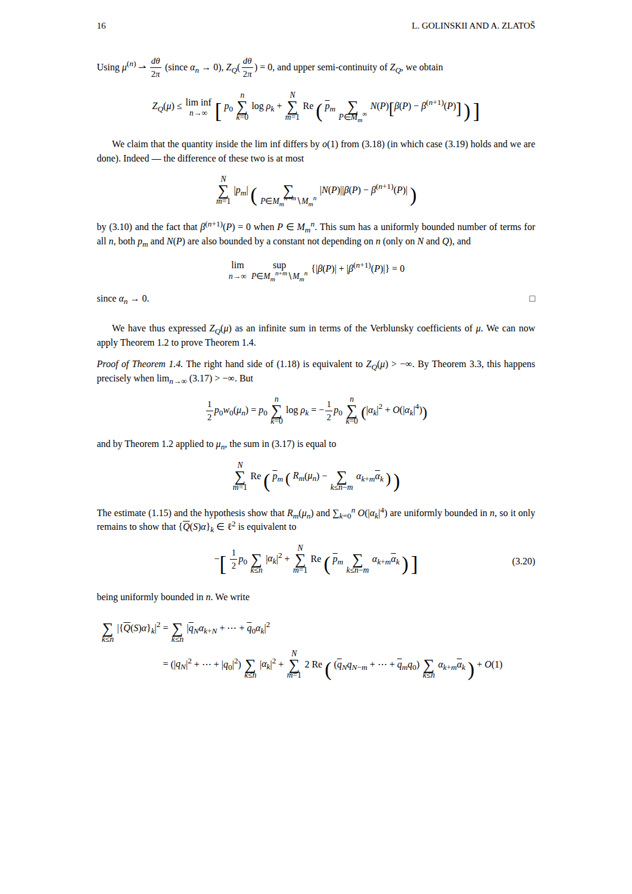16 L. GOLINSKII AND A. ZLATOŠ
Using μ(n) ⇀ dθ 2π (since αn → 0), ZQ(dθ 2π) = 0, and upper semi-continuity of ZQ, we obtain
ZQ(μ) ≤ lim inf n→∞ [ p0 n∑k=0 log ρk + N∑m=1 Re ( pm ∑P∈Mm∞ N(P)[β(P) − β(n+1)(P)] ) ]
We claim that the quantity inside the lim inf differs by o(1) from (3.18) (in which case (3.19) holds and we are done). Indeed — the difference of these two is at most
N∑m=1 |pm| ( ∑P∈Mmn+m∖Mmn |N(P)||β(P) − β(n+1)(P)| )
by (3.10) and the fact that β(n+1)(P) = 0 when P ∈ Mmn. This sum has a uniformly bounded number of terms for all n, both pm and N(P) are also bounded by a constant not depending on n (only on N and Q), and
lim n→∞ sup P∈Mmn+m∖Mmn {|β(P)| + |β(n+1)(P)|} = 0
since αn → 0. □
We have thus expressed ZQ(μ) as an infinite sum in terms of the Verblunsky coefficients of μ. We can now apply Theorem 1.2 to prove Theorem 1.4.
Proof of Theorem 1.4. The right hand side of (1.18) is equivalent to ZQ(μ) > −∞. By Theorem 3.3, this happens precisely when limn→∞ (3.17) > −∞. But
12 p0w0(μn) = p0 n∑k=0 log ρk = −12 p0 n∑k=0 (|αk|2 + O(|αk|4))
and by Theorem 1.2 applied to μn, the sum in (3.17) is equal to
N∑m=1 Re ( pm ( Rm(μn) − ∑k≤n−m αk+mαk ) )
The estimate (1.15) and the hypothesis show that Rm(μn) and ∑k=0n O(|αk|4) are uniformly bounded in n, so it only remains to show that {Q(S)α}k ∈ ℓ2 is equivalent to
−[ 12 p0 ∑k≤n |αk|2 + N∑m=1 Re ( pm ∑k≤n−m αk+mαk ) ]
(3.20)
being uniformly bounded in n. We write
∑k≤n |{Q(S)α}k|2 = ∑k≤n |qNαk+N + ⋯ + q0αk|2 = (|qN|2 + ⋯ + |q0|2) ∑k≤n |αk|2 + N∑m=1 2 Re ( (qNqN−m + ⋯ + qmq0) ∑k≤n αk+mαk ) + O(1)